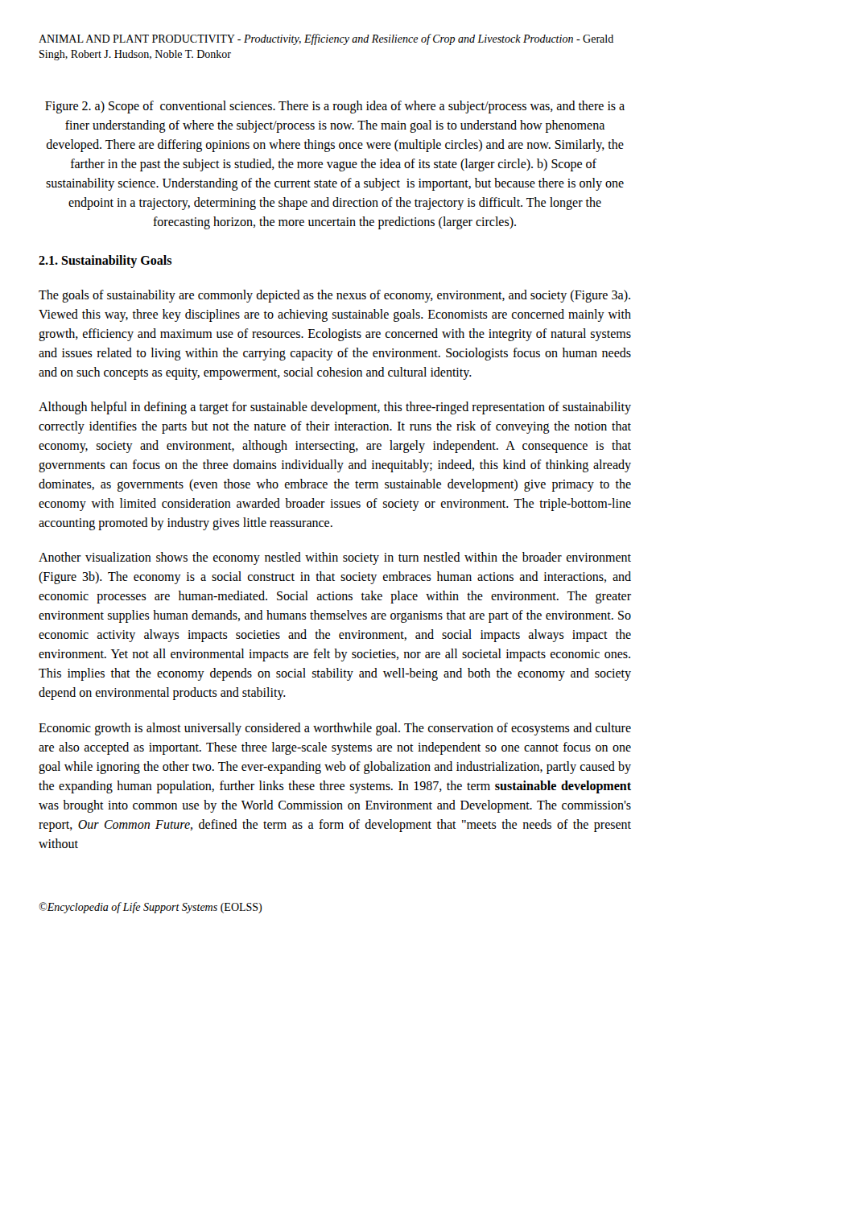ANIMAL AND PLANT PRODUCTIVITY - Productivity, Efficiency and Resilience of Crop and Livestock Production - Gerald Singh, Robert J. Hudson, Noble T. Donkor
Figure 2. a) Scope of conventional sciences. There is a rough idea of where a subject/process was, and there is a finer understanding of where the subject/process is now. The main goal is to understand how phenomena developed. There are differing opinions on where things once were (multiple circles) and are now. Similarly, the farther in the past the subject is studied, the more vague the idea of its state (larger circle). b) Scope of sustainability science. Understanding of the current state of a subject is important, but because there is only one endpoint in a trajectory, determining the shape and direction of the trajectory is difficult. The longer the forecasting horizon, the more uncertain the predictions (larger circles).
2.1. Sustainability Goals
The goals of sustainability are commonly depicted as the nexus of economy, environment, and society (Figure 3a). Viewed this way, three key disciplines are to achieving sustainable goals. Economists are concerned mainly with growth, efficiency and maximum use of resources. Ecologists are concerned with the integrity of natural systems and issues related to living within the carrying capacity of the environment. Sociologists focus on human needs and on such concepts as equity, empowerment, social cohesion and cultural identity.
Although helpful in defining a target for sustainable development, this three-ringed representation of sustainability correctly identifies the parts but not the nature of their interaction. It runs the risk of conveying the notion that economy, society and environment, although intersecting, are largely independent. A consequence is that governments can focus on the three domains individually and inequitably; indeed, this kind of thinking already dominates, as governments (even those who embrace the term sustainable development) give primacy to the economy with limited consideration awarded broader issues of society or environment. The triple-bottom-line accounting promoted by industry gives little reassurance.
Another visualization shows the economy nestled within society in turn nestled within the broader environment (Figure 3b). The economy is a social construct in that society embraces human actions and interactions, and economic processes are human-mediated. Social actions take place within the environment. The greater environment supplies human demands, and humans themselves are organisms that are part of the environment. So economic activity always impacts societies and the environment, and social impacts always impact the environment. Yet not all environmental impacts are felt by societies, nor are all societal impacts economic ones. This implies that the economy depends on social stability and well-being and both the economy and society depend on environmental products and stability.
Economic growth is almost universally considered a worthwhile goal. The conservation of ecosystems and culture are also accepted as important. These three large-scale systems are not independent so one cannot focus on one goal while ignoring the other two. The ever-expanding web of globalization and industrialization, partly caused by the expanding human population, further links these three systems. In 1987, the term sustainable development was brought into common use by the World Commission on Environment and Development. The commission's report, Our Common Future, defined the term as a form of development that "meets the needs of the present without
©Encyclopedia of Life Support Systems (EOLSS)